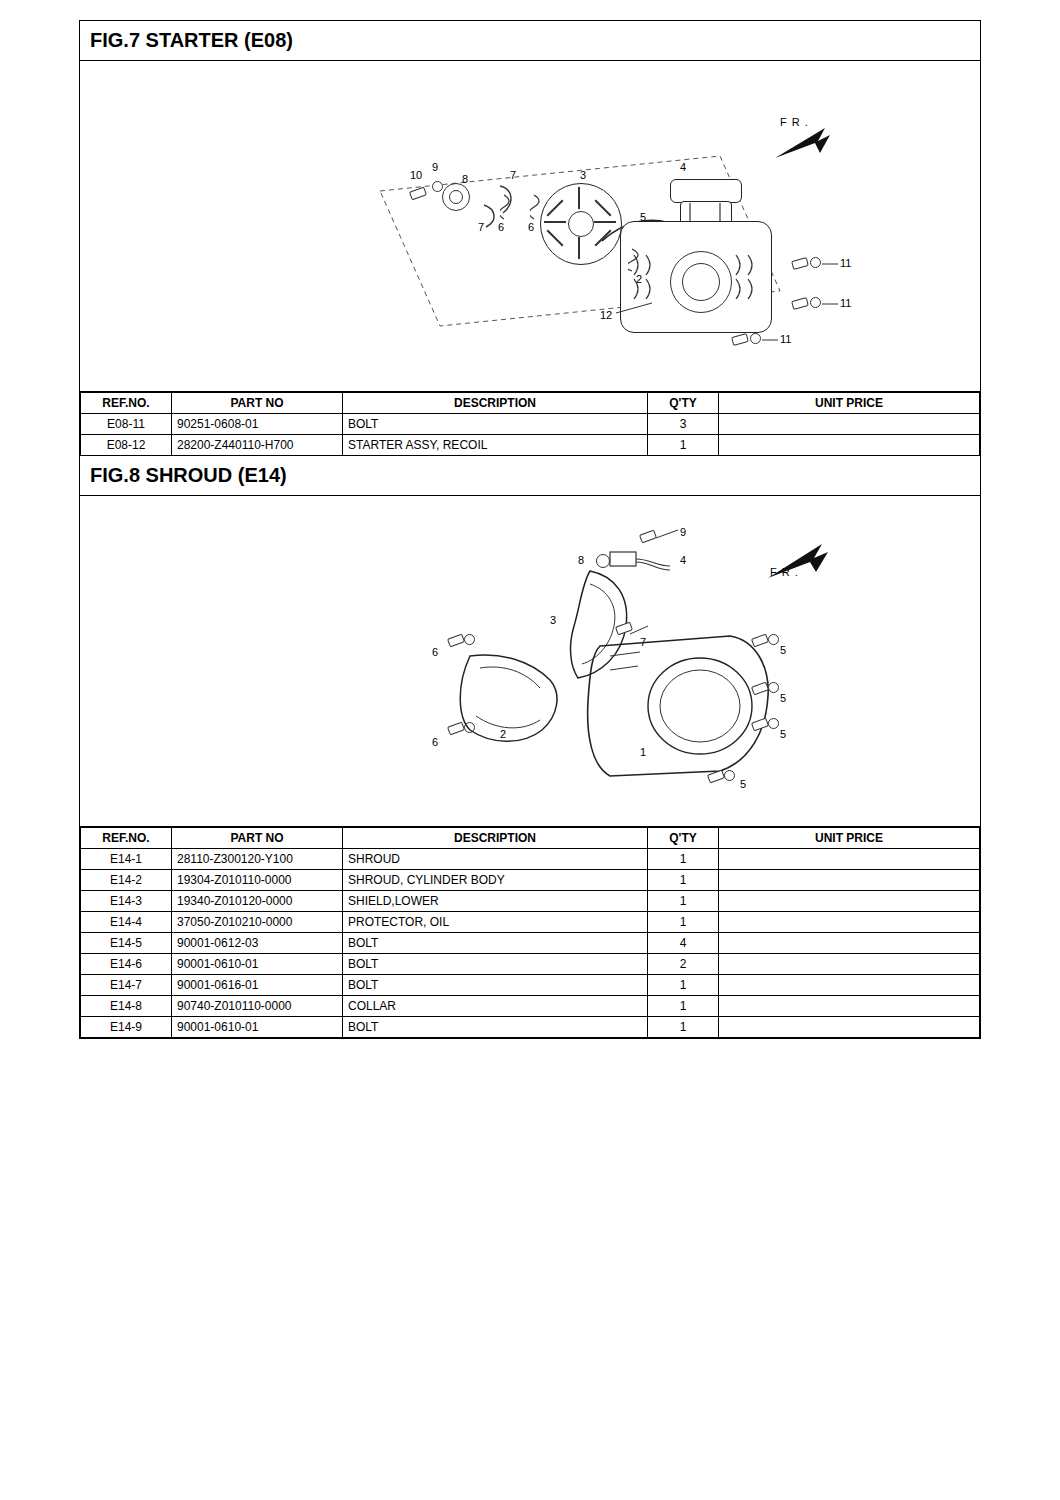FIG.7 STARTER (E08)
F R .
10
9
8
7
7
6
6
3
4
5
1
2
12
11
11
11
| REF.NO. | PART NO | DESCRIPTION | Q'TY | UNIT PRICE |
| --- | --- | --- | --- | --- |
| E08-11 | 90251-0608-01 | BOLT | 3 | |
| E08-12 | 28200-Z440110-H700 | STARTER ASSY, RECOIL | 1 | |
FIG.8 SHROUD (E14)
F R .
9
4
8
3
7
6
6
2
1
5
5
5
5
| REF.NO. | PART NO | DESCRIPTION | Q'TY | UNIT PRICE |
| --- | --- | --- | --- | --- |
| E14-1 | 28110-Z300120-Y100 | SHROUD | 1 | |
| E14-2 | 19304-Z010110-0000 | SHROUD, CYLINDER BODY | 1 | |
| E14-3 | 19340-Z010120-0000 | SHIELD,LOWER | 1 | |
| E14-4 | 37050-Z010210-0000 | PROTECTOR, OIL | 1 | |
| E14-5 | 90001-0612-03 | BOLT | 4 | |
| E14-6 | 90001-0610-01 | BOLT | 2 | |
| E14-7 | 90001-0616-01 | BOLT | 1 | |
| E14-8 | 90740-Z010110-0000 | COLLAR | 1 | |
| E14-9 | 90001-0610-01 | BOLT | 1 | |